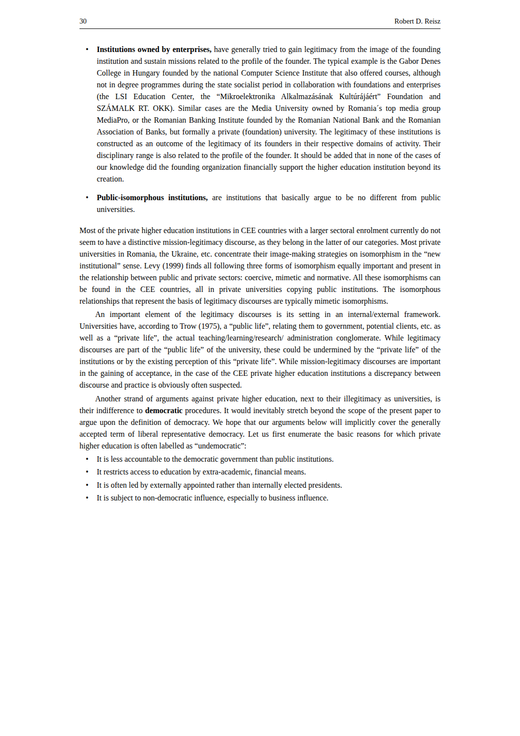30 Robert D. Reisz
Institutions owned by enterprises, have generally tried to gain legitimacy from the image of the founding institution and sustain missions related to the profile of the founder. The typical example is the Gabor Denes College in Hungary founded by the national Computer Science Institute that also offered courses, although not in degree programmes during the state socialist period in collaboration with foundations and enterprises (the LSI Education Center, the “Mikroelektronika Alkalmazásának Kultúrájáért” Foundation and SZÁMALK RT. OKK). Similar cases are the Media University owned by Romania´s top media group MediaPro, or the Romanian Banking Institute founded by the Romanian National Bank and the Romanian Association of Banks, but formally a private (foundation) university. The legitimacy of these institutions is constructed as an outcome of the legitimacy of its founders in their respective domains of activity. Their disciplinary range is also related to the profile of the founder. It should be added that in none of the cases of our knowledge did the founding organization financially support the higher education institution beyond its creation.
Public-isomorphous institutions, are institutions that basically argue to be no different from public universities.
Most of the private higher education institutions in CEE countries with a larger sectoral enrolment currently do not seem to have a distinctive mission-legitimacy discourse, as they belong in the latter of our categories. Most private universities in Romania, the Ukraine, etc. concentrate their image-making strategies on isomorphism in the “new institutional” sense. Levy (1999) finds all following three forms of isomorphism equally important and present in the relationship between public and private sectors: coercive, mimetic and normative. All these isomorphisms can be found in the CEE countries, all in private universities copying public institutions. The isomorphous relationships that represent the basis of legitimacy discourses are typically mimetic isomorphisms.
An important element of the legitimacy discourses is its setting in an internal/external framework. Universities have, according to Trow (1975), a “public life”, relating them to government, potential clients, etc. as well as a “private life”, the actual teaching/learning/research/ administration conglomerate. While legitimacy discourses are part of the “public life” of the university, these could be undermined by the “private life” of the institutions or by the existing perception of this “private life”. While mission-legitimacy discourses are important in the gaining of acceptance, in the case of the CEE private higher education institutions a discrepancy between discourse and practice is obviously often suspected.
Another strand of arguments against private higher education, next to their illegitimacy as universities, is their indifference to democratic procedures. It would inevitably stretch beyond the scope of the present paper to argue upon the definition of democracy. We hope that our arguments below will implicitly cover the generally accepted term of liberal representative democracy. Let us first enumerate the basic reasons for which private higher education is often labelled as “undemocratic”:
It is less accountable to the democratic government than public institutions.
It restricts access to education by extra-academic, financial means.
It is often led by externally appointed rather than internally elected presidents.
It is subject to non-democratic influence, especially to business influence.